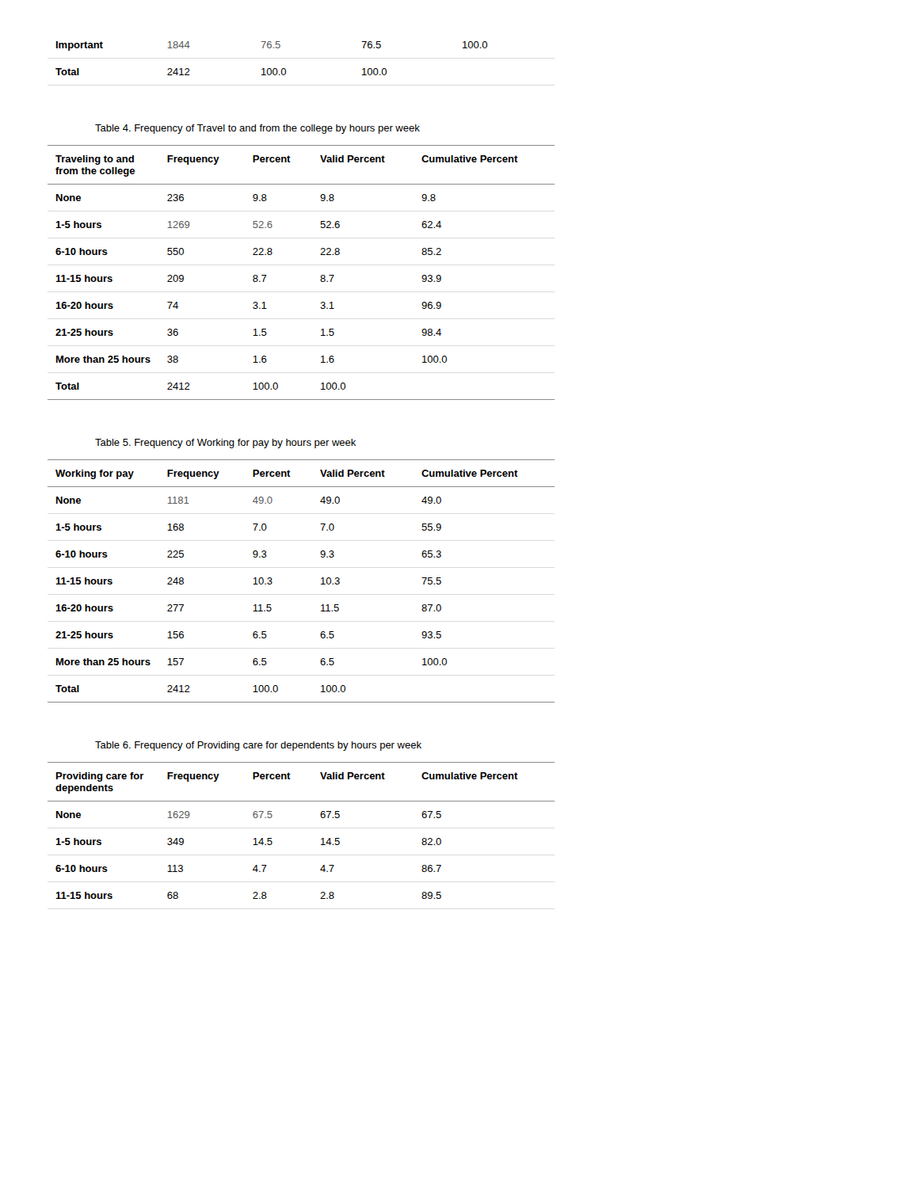| Important | 1844 | 76.5 | 76.5 | 100.0 |
| Total | 2412 | 100.0 | 100.0 | |
Table 4. Frequency of Travel to and from the college by hours per week
| Traveling to and from the college | Frequency | Percent | Valid Percent | Cumulative Percent |
| --- | --- | --- | --- | --- |
| None | 236 | 9.8 | 9.8 | 9.8 |
| 1-5 hours | 1269 | 52.6 | 52.6 | 62.4 |
| 6-10 hours | 550 | 22.8 | 22.8 | 85.2 |
| 11-15 hours | 209 | 8.7 | 8.7 | 93.9 |
| 16-20 hours | 74 | 3.1 | 3.1 | 96.9 |
| 21-25 hours | 36 | 1.5 | 1.5 | 98.4 |
| More than 25 hours | 38 | 1.6 | 1.6 | 100.0 |
| Total | 2412 | 100.0 | 100.0 | |
Table 5. Frequency of Working for pay by hours per week
| Working for pay | Frequency | Percent | Valid Percent | Cumulative Percent |
| --- | --- | --- | --- | --- |
| None | 1181 | 49.0 | 49.0 | 49.0 |
| 1-5 hours | 168 | 7.0 | 7.0 | 55.9 |
| 6-10 hours | 225 | 9.3 | 9.3 | 65.3 |
| 11-15 hours | 248 | 10.3 | 10.3 | 75.5 |
| 16-20 hours | 277 | 11.5 | 11.5 | 87.0 |
| 21-25 hours | 156 | 6.5 | 6.5 | 93.5 |
| More than 25 hours | 157 | 6.5 | 6.5 | 100.0 |
| Total | 2412 | 100.0 | 100.0 | |
Table 6. Frequency of Providing care for dependents by hours per week
| Providing care for dependents | Frequency | Percent | Valid Percent | Cumulative Percent |
| --- | --- | --- | --- | --- |
| None | 1629 | 67.5 | 67.5 | 67.5 |
| 1-5 hours | 349 | 14.5 | 14.5 | 82.0 |
| 6-10 hours | 113 | 4.7 | 4.7 | 86.7 |
| 11-15 hours | 68 | 2.8 | 2.8 | 89.5 |